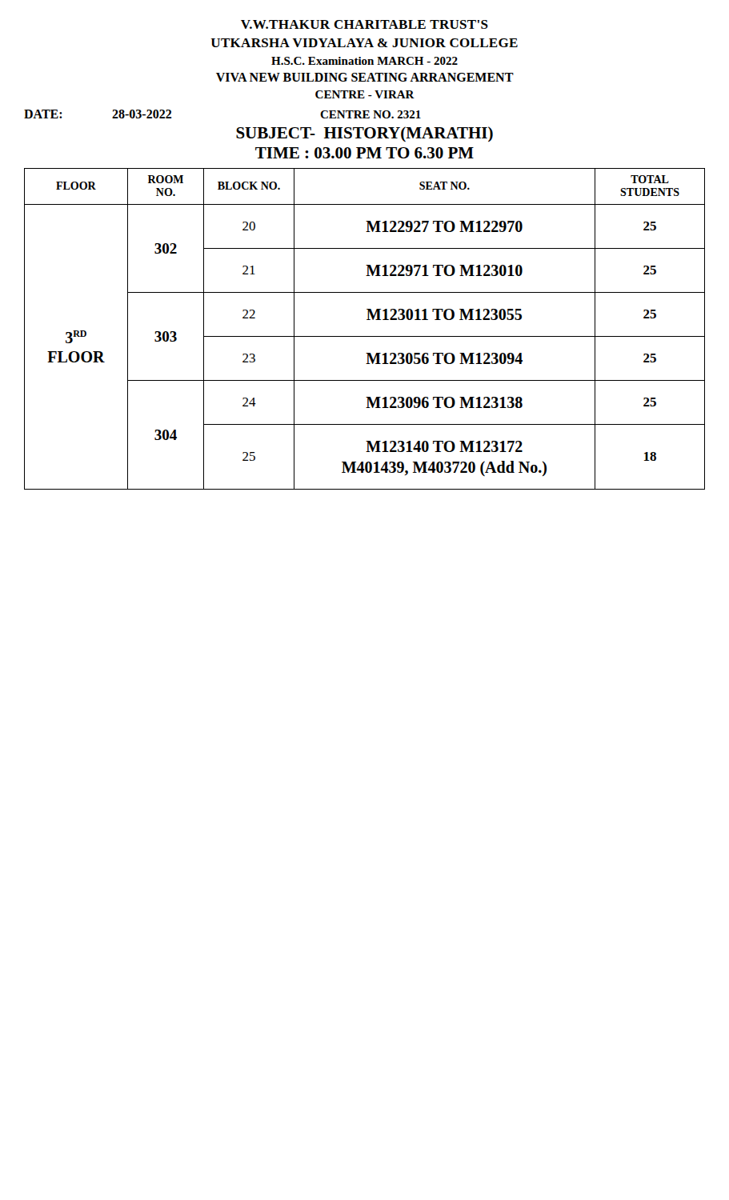V.W.THAKUR CHARITABLE TRUST'S
UTKARSHA VIDYALAYA & JUNIOR COLLEGE
H.S.C. Examination MARCH - 2022
VIVA NEW BUILDING SEATING ARRANGEMENT
CENTRE - VIRAR
DATE: 28-03-2022 CENTRE NO. 2321
SUBJECT- HISTORY(MARATHI)
TIME : 03.00 PM TO 6.30 PM
| FLOOR | ROOM NO. | BLOCK NO. | SEAT NO. | TOTAL STUDENTS |
| --- | --- | --- | --- | --- |
| 3 RD FLOOR | 302 | 20 | M122927 TO M122970 | 25 |
| 21 | M122971 TO M123010 | 25 |
| 303 | 22 | M123011 TO M123055 | 25 |
| 23 | M123056 TO M123094 | 25 |
| 304 | 24 | M123096 TO M123138 | 25 |
| 25 | M123140 TO M123172 M401439, M403720 (Add No.) | 18 |